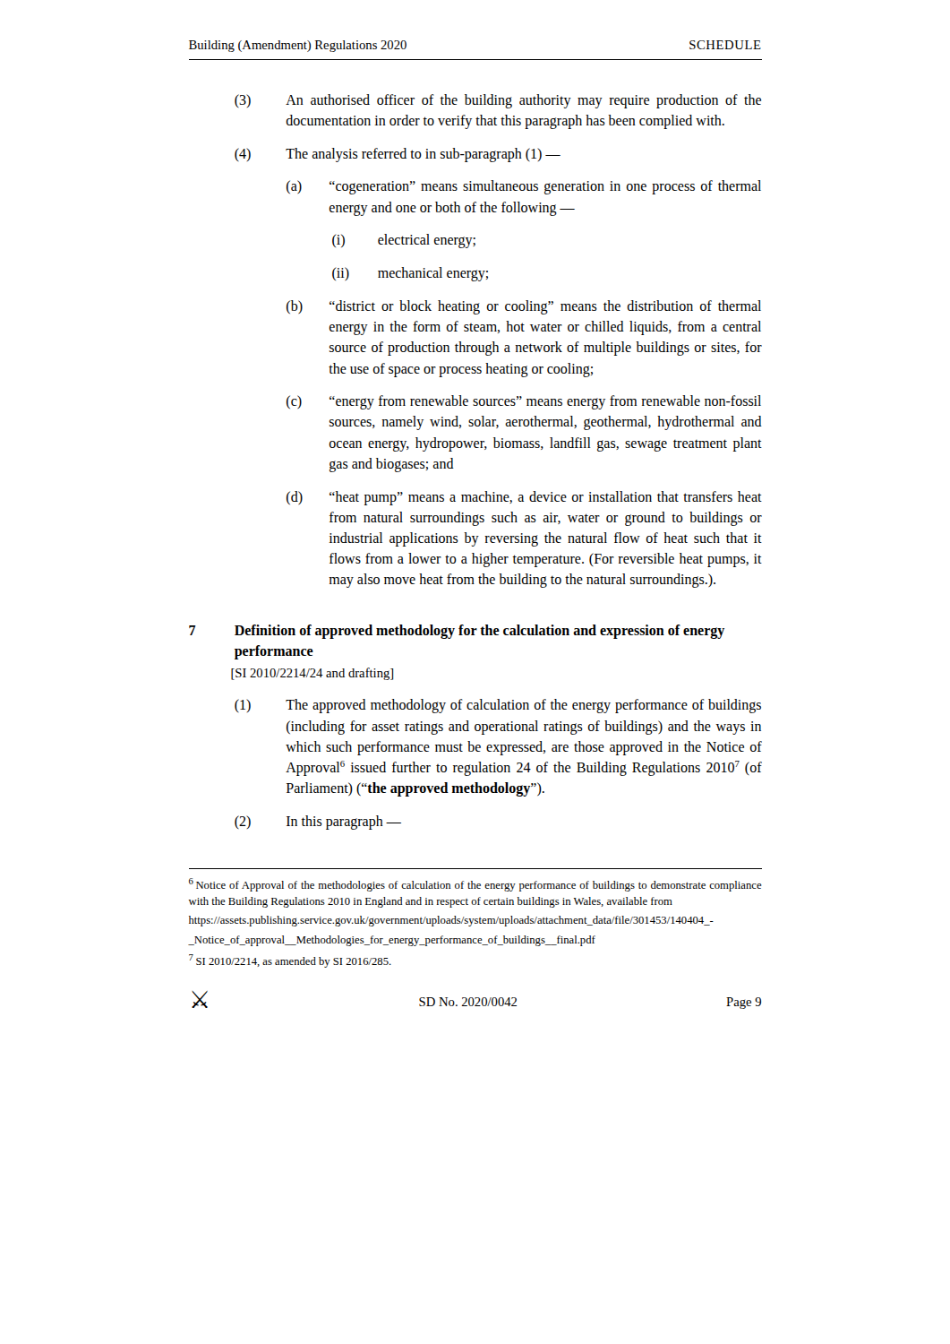Building (Amendment) Regulations 2020 SCHEDULE
(3) An authorised officer of the building authority may require production of the documentation in order to verify that this paragraph has been complied with.
(4) The analysis referred to in sub-paragraph (1) —
(a) “cogeneration” means simultaneous generation in one process of thermal energy and one or both of the following —
(i) electrical energy;
(ii) mechanical energy;
(b) “district or block heating or cooling” means the distribution of thermal energy in the form of steam, hot water or chilled liquids, from a central source of production through a network of multiple buildings or sites, for the use of space or process heating or cooling;
(c) “energy from renewable sources” means energy from renewable non-fossil sources, namely wind, solar, aerothermal, geothermal, hydrothermal and ocean energy, hydropower, biomass, landfill gas, sewage treatment plant gas and biogases; and
(d) “heat pump” means a machine, a device or installation that transfers heat from natural surroundings such as air, water or ground to buildings or industrial applications by reversing the natural flow of heat such that it flows from a lower to a higher temperature. (For reversible heat pumps, it may also move heat from the building to the natural surroundings.).
7 Definition of approved methodology for the calculation and expression of energy performance
[SI 2010/2214/24 and drafting]
(1) The approved methodology of calculation of the energy performance of buildings (including for asset ratings and operational ratings of buildings) and the ways in which such performance must be expressed, are those approved in the Notice of Approval6 issued further to regulation 24 of the Building Regulations 20107 (of Parliament) (“the approved methodology”).
(2) In this paragraph —
6Notice of Approval of the methodologies of calculation of the energy performance of buildings to demonstrate compliance with the Building Regulations 2010 in England and in respect of certain buildings in Wales, available from
https://assets.publishing.service.gov.uk/government/uploads/system/uploads/attachment_data/file/301453/140404_-
_Notice_of_approval__Methodologies_for_energy_performance_of_buildings__final.pdf
7SI 2010/2214, as amended by SI 2016/285.
⚔ SD No. 2020/0042 Page 9